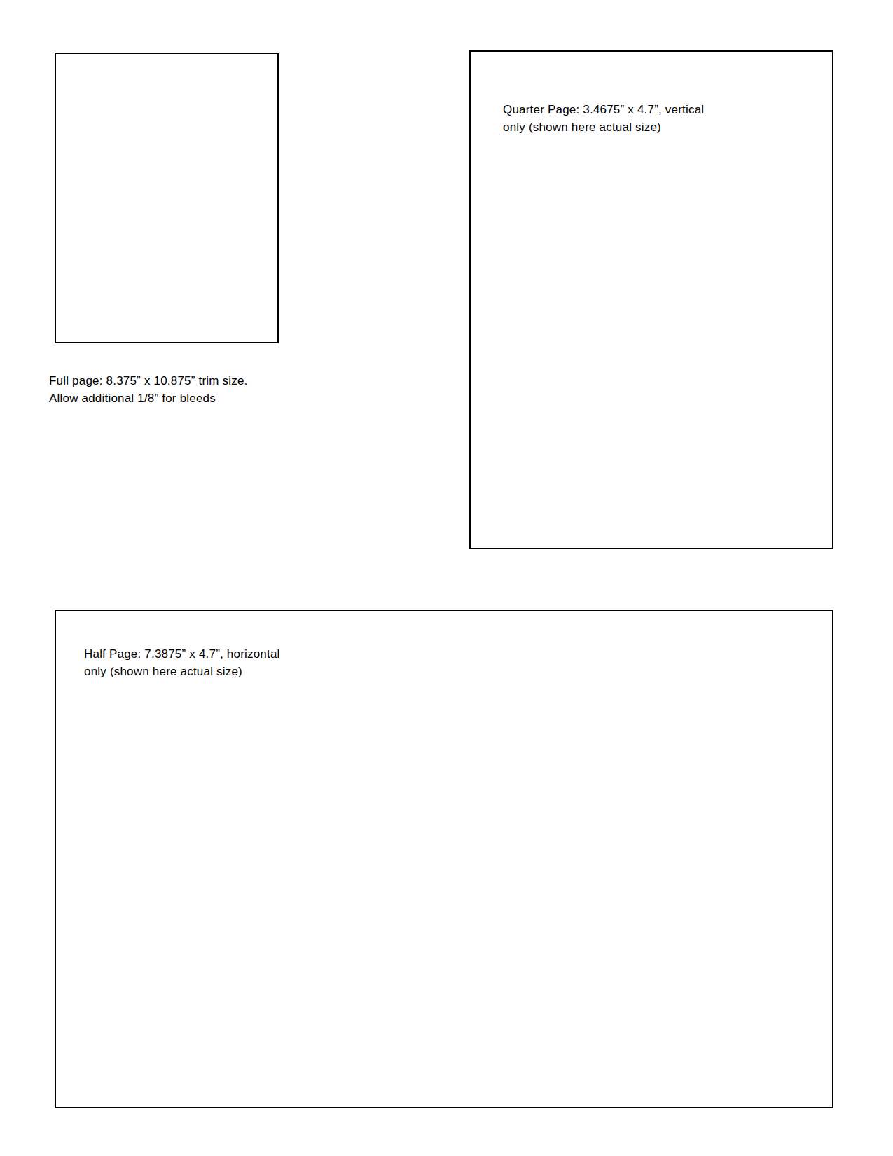Full page: 8.375” x 10.875” trim size. Allow additional 1/8” for bleeds
Quarter Page: 3.4675” x 4.7”, vertical only (shown here actual size)
Half Page: 7.3875” x 4.7”, horizontal only (shown here actual size)